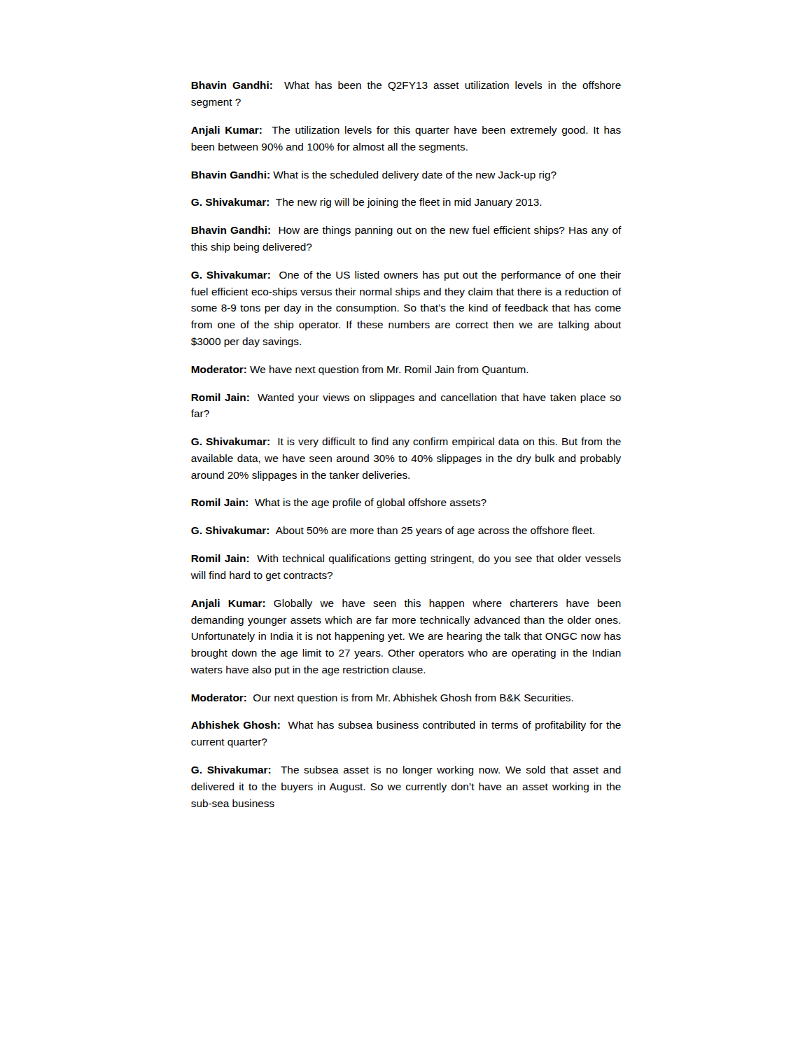Bhavin Gandhi: What has been the Q2FY13 asset utilization levels in the offshore segment ?
Anjali Kumar: The utilization levels for this quarter have been extremely good. It has been between 90% and 100% for almost all the segments.
Bhavin Gandhi: What is the scheduled delivery date of the new Jack-up rig?
G. Shivakumar: The new rig will be joining the fleet in mid January 2013.
Bhavin Gandhi: How are things panning out on the new fuel efficient ships? Has any of this ship being delivered?
G. Shivakumar: One of the US listed owners has put out the performance of one their fuel efficient eco-ships versus their normal ships and they claim that there is a reduction of some 8-9 tons per day in the consumption. So that’s the kind of feedback that has come from one of the ship operator. If these numbers are correct then we are talking about $3000 per day savings.
Moderator: We have next question from Mr. Romil Jain from Quantum.
Romil Jain: Wanted your views on slippages and cancellation that have taken place so far?
G. Shivakumar: It is very difficult to find any confirm empirical data on this. But from the available data, we have seen around 30% to 40% slippages in the dry bulk and probably around 20% slippages in the tanker deliveries.
Romil Jain: What is the age profile of global offshore assets?
G. Shivakumar: About 50% are more than 25 years of age across the offshore fleet.
Romil Jain: With technical qualifications getting stringent, do you see that older vessels will find hard to get contracts?
Anjali Kumar: Globally we have seen this happen where charterers have been demanding younger assets which are far more technically advanced than the older ones. Unfortunately in India it is not happening yet. We are hearing the talk that ONGC now has brought down the age limit to 27 years. Other operators who are operating in the Indian waters have also put in the age restriction clause.
Moderator: Our next question is from Mr. Abhishek Ghosh from B&K Securities.
Abhishek Ghosh: What has subsea business contributed in terms of profitability for the current quarter?
G. Shivakumar: The subsea asset is no longer working now. We sold that asset and delivered it to the buyers in August. So we currently don’t have an asset working in the sub-sea business